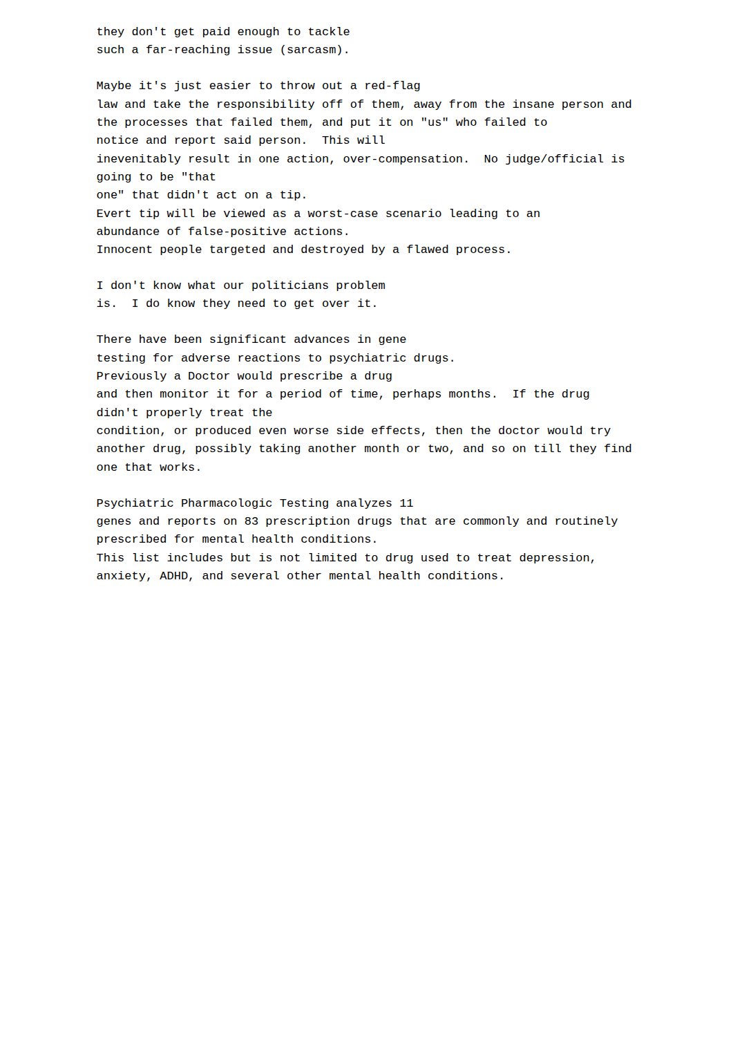they don't get paid enough to tackle such a far-reaching issue (sarcasm).
Maybe it's just easier to throw out a red-flag law and take the responsibility off of them, away from the insane person and the processes that failed them, and put it on "us" who failed to notice and report said person. This will inevenitably result in one action, over-compensation. No judge/official is going to be "that one" that didn't act on a tip. Evert tip will be viewed as a worst-case scenario leading to an abundance of false-positive actions. Innocent people targeted and destroyed by a flawed process.
I don't know what our politicians problem is. I do know they need to get over it.
There have been significant advances in gene testing for adverse reactions to psychiatric drugs. Previously a Doctor would prescribe a drug and then monitor it for a period of time, perhaps months. If the drug didn't properly treat the condition, or produced even worse side effects, then the doctor would try another drug, possibly taking another month or two, and so on till they find one that works.
Psychiatric Pharmacologic Testing analyzes 11 genes and reports on 83 prescription drugs that are commonly and routinely prescribed for mental health conditions. This list includes but is not limited to drug used to treat depression, anxiety, ADHD, and several other mental health conditions.